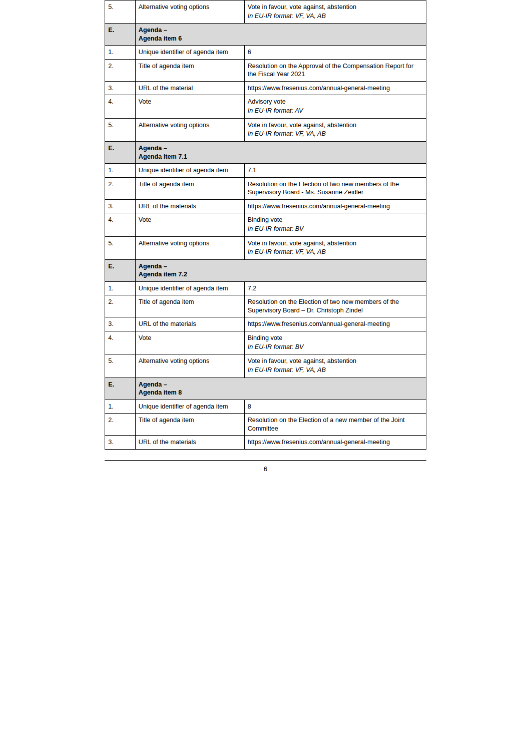| 5. | Alternative voting options | Vote in favour, vote against, abstention In EU-IR format: VF, VA, AB |
| E. | Agenda – Agenda item 6 |
| 1. | Unique identifier of agenda item | 6 |
| 2. | Title of agenda item | Resolution on the Approval of the Compensation Report for the Fiscal Year 2021 |
| 3. | URL of the material | https://www.fresenius.com/annual-general-meeting |
| 4. | Vote | Advisory vote In EU-IR format: AV |
| 5. | Alternative voting options | Vote in favour, vote against, abstention In EU-IR format: VF, VA, AB |
| E. | Agenda – Agenda item 7.1 |
| 1. | Unique identifier of agenda item | 7.1 |
| 2. | Title of agenda item | Resolution on the Election of two new members of the Supervisory Board - Ms. Susanne Zeidler |
| 3. | URL of the materials | https://www.fresenius.com/annual-general-meeting |
| 4. | Vote | Binding vote In EU-IR format: BV |
| 5. | Alternative voting options | Vote in favour, vote against, abstention In EU-IR format: VF, VA, AB |
| E. | Agenda – Agenda item 7.2 |
| 1. | Unique identifier of agenda item | 7.2 |
| 2. | Title of agenda item | Resolution on the Election of two new members of the Supervisory Board – Dr. Christoph Zindel |
| 3. | URL of the materials | https://www.fresenius.com/annual-general-meeting |
| 4. | Vote | Binding vote In EU-IR format: BV |
| 5. | Alternative voting options | Vote in favour, vote against, abstention In EU-IR format: VF, VA, AB |
| E. | Agenda – Agenda item 8 |
| 1. | Unique identifier of agenda item | 8 |
| 2. | Title of agenda item | Resolution on the Election of a new member of the Joint Committee |
| 3. | URL of the materials | https://www.fresenius.com/annual-general-meeting |
6